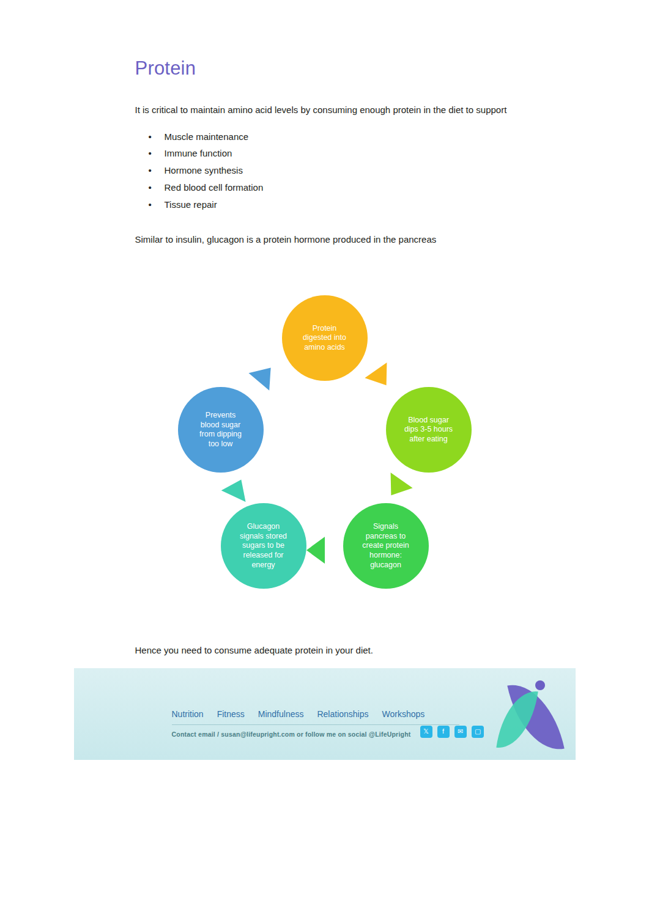Protein
It is critical to maintain amino acid levels by consuming enough protein in the diet to support
Muscle maintenance
Immune function
Hormone synthesis
Red blood cell formation
Tissue repair
Similar to insulin, glucagon is a protein hormone produced in the pancreas
Protein
digested into
amino acids
Blood sugar
dips 3-5 hours
after eating
Signals
pancreas to
create protein
hormone:
glucagon
Glucagon
signals stored
sugars to be
released for
energy
Prevents
blood sugar
from dipping
too low
Hence you need to consume adequate protein in your diet.
Nutrition Fitness Mindfulness Relationships Workshops
Contact email / susan@lifeupright.com or follow me on social @LifeUpright
𝕏
f
✉
▢